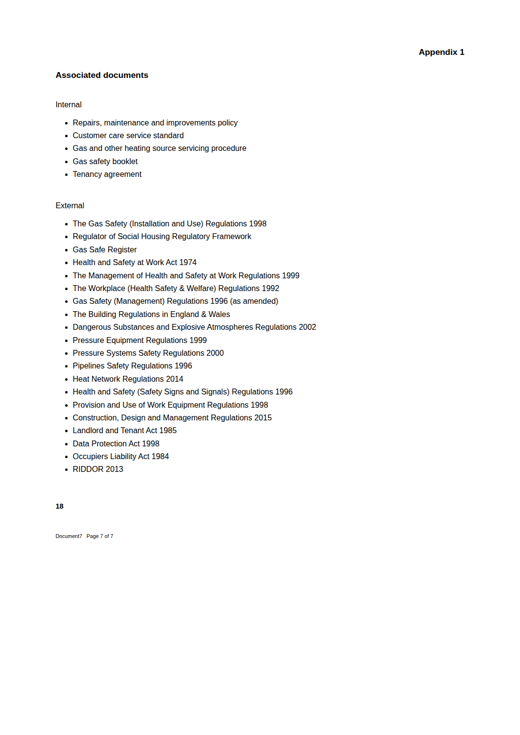Appendix 1
Associated documents
Internal
Repairs, maintenance and improvements policy
Customer care service standard
Gas and other heating source servicing procedure
Gas safety booklet
Tenancy agreement
External
The Gas Safety (Installation and Use) Regulations 1998
Regulator of Social Housing Regulatory Framework
Gas Safe Register
Health and Safety at Work Act 1974
The Management of Health and Safety at Work Regulations 1999
The Workplace (Health Safety & Welfare) Regulations 1992
Gas Safety (Management) Regulations 1996 (as amended)
The Building Regulations in England & Wales
Dangerous Substances and Explosive Atmospheres Regulations 2002
Pressure Equipment Regulations 1999
Pressure Systems Safety Regulations 2000
Pipelines Safety Regulations 1996
Heat Network Regulations 2014
Health and Safety (Safety Signs and Signals) Regulations 1996
Provision and Use of Work Equipment Regulations 1998
Construction, Design and Management Regulations 2015
Landlord and Tenant Act 1985
Data Protection Act 1998
Occupiers Liability Act 1984
RIDDOR 2013
18
Document7 Page 7 of 7